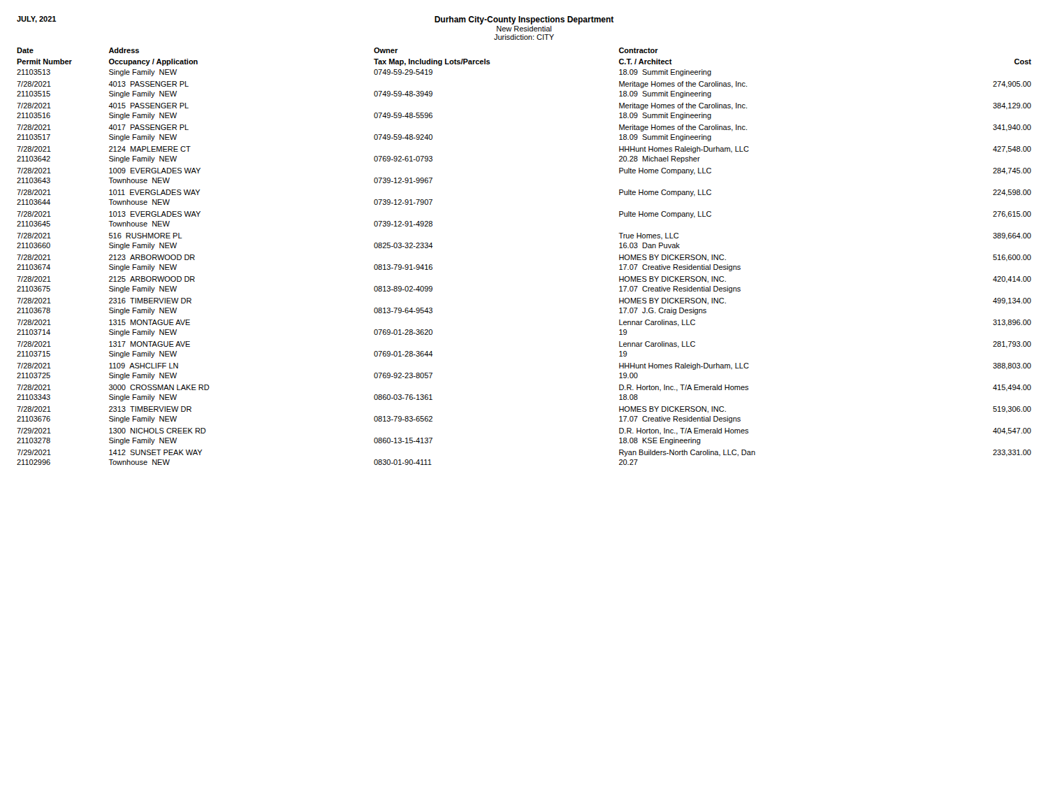| JULY, 2021 | Durham City-County Inspections Department New Residential Jurisdiction: CITY | |
| Date | Address | Owner | Contractor | |
| --- | --- | --- | --- | --- |
| Permit Number | Occupancy / Application | Tax Map, Including Lots/Parcels | C.T. / Architect | Cost |
| 21103513 | Single Family NEW | 0749-59-29-5419 | 18.09 Summit Engineering | |
| 7/28/2021 | 4013 PASSENGER PL | | Meritage Homes of the Carolinas, Inc. | 274,905.00 |
| 21103515 | Single Family NEW | 0749-59-48-3949 | 18.09 Summit Engineering | |
| 7/28/2021 | 4015 PASSENGER PL | | Meritage Homes of the Carolinas, Inc. | 384,129.00 |
| 21103516 | Single Family NEW | 0749-59-48-5596 | 18.09 Summit Engineering | |
| 7/28/2021 | 4017 PASSENGER PL | | Meritage Homes of the Carolinas, Inc. | 341,940.00 |
| 21103517 | Single Family NEW | 0749-59-48-9240 | 18.09 Summit Engineering | |
| 7/28/2021 | 2124 MAPLEMERE CT | | HHHunt Homes Raleigh-Durham, LLC | 427,548.00 |
| 21103642 | Single Family NEW | 0769-92-61-0793 | 20.28 Michael Repsher | |
| 7/28/2021 | 1009 EVERGLADES WAY | | Pulte Home Company, LLC | 284,745.00 |
| 21103643 | Townhouse NEW | 0739-12-91-9967 | | |
| 7/28/2021 | 1011 EVERGLADES WAY | | Pulte Home Company, LLC | 224,598.00 |
| 21103644 | Townhouse NEW | 0739-12-91-7907 | | |
| 7/28/2021 | 1013 EVERGLADES WAY | | Pulte Home Company, LLC | 276,615.00 |
| 21103645 | Townhouse NEW | 0739-12-91-4928 | | |
| 7/28/2021 | 516 RUSHMORE PL | | True Homes, LLC | 389,664.00 |
| 21103660 | Single Family NEW | 0825-03-32-2334 | 16.03 Dan Puvak | |
| 7/28/2021 | 2123 ARBORWOOD DR | | HOMES BY DICKERSON, INC. | 516,600.00 |
| 21103674 | Single Family NEW | 0813-79-91-9416 | 17.07 Creative Residential Designs | |
| 7/28/2021 | 2125 ARBORWOOD DR | | HOMES BY DICKERSON, INC. | 420,414.00 |
| 21103675 | Single Family NEW | 0813-89-02-4099 | 17.07 Creative Residential Designs | |
| 7/28/2021 | 2316 TIMBERVIEW DR | | HOMES BY DICKERSON, INC. | 499,134.00 |
| 21103678 | Single Family NEW | 0813-79-64-9543 | 17.07 J.G. Craig Designs | |
| 7/28/2021 | 1315 MONTAGUE AVE | | Lennar Carolinas, LLC | 313,896.00 |
| 21103714 | Single Family NEW | 0769-01-28-3620 | 19 | |
| 7/28/2021 | 1317 MONTAGUE AVE | | Lennar Carolinas, LLC | 281,793.00 |
| 21103715 | Single Family NEW | 0769-01-28-3644 | 19 | |
| 7/28/2021 | 1109 ASHCLIFF LN | | HHHunt Homes Raleigh-Durham, LLC | 388,803.00 |
| 21103725 | Single Family NEW | 0769-92-23-8057 | 19.00 | |
| 7/28/2021 | 3000 CROSSMAN LAKE RD | | D.R. Horton, Inc., T/A Emerald Homes | 415,494.00 |
| 21103343 | Single Family NEW | 0860-03-76-1361 | 18.08 | |
| 7/28/2021 | 2313 TIMBERVIEW DR | | HOMES BY DICKERSON, INC. | 519,306.00 |
| 21103676 | Single Family NEW | 0813-79-83-6562 | 17.07 Creative Residential Designs | |
| 7/29/2021 | 1300 NICHOLS CREEK RD | | D.R. Horton, Inc., T/A Emerald Homes | 404,547.00 |
| 21103278 | Single Family NEW | 0860-13-15-4137 | 18.08 KSE Engineering | |
| 7/29/2021 | 1412 SUNSET PEAK WAY | | Ryan Builders-North Carolina, LLC, Dan | 233,331.00 |
| 21102996 | Townhouse NEW | 0830-01-90-4111 | 20.27 | |